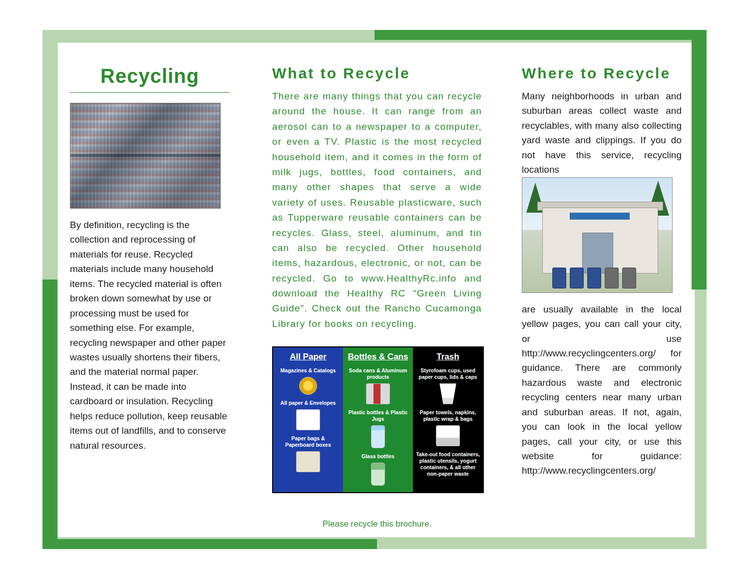Recycling
By definition, recycling is the collection and reprocessing of materials for reuse. Recycled materials include many household items. The recy­cled material is often broken down somewhat by use or processing must be used for something else. For example, recycling newspaper and oth­er paper wastes usually short­ens their fibers, and the mate­rial normal paper. Instead, it can be made into cardboard or insulation. Recycling helps reduce pollution, keep reusa­ble items out of landfills, and to conserve natural resources.
What to Recycle
There are many things that you can recycle around the house. It can range from an aerosol can to a newspaper to a computer, or even a TV. Plastic is the most re­cycled household item, and it comes in the form of milk jugs, bottles, food containers, and many other shapes that serve a wide variety of uses. Reusable plasticware, such as Tupperware reusable containers can be recy­cles. Glass, steel, aluminum, and tin can also be recycled. Other household items, hazardous, electronic, or not, can be recy­cled. Go to www.HealthyRc.info and download the Healthy RC “Green Living Guide”. Check out the Rancho Cucamonga Library for books on recycling.
All Paper
Magazines & Catalogs
All paper & Envelopes
Paper bags & Paperboard boxes
Bottles & Cans
Soda cans & Aluminum products
Plastic bottles & Plastic Jugs
Glass bottles
Trash
Styrofoam cups, used paper cups, lids & caps
Paper towels, napkins, plastic wrap & bags
Take-out food containers, plastic utensils, yogurt containers, & all other non-paper waste
Where to Recycle
Many neighborhoods in urban and suburban areas collect waste and recyclables, with many also collecting yard waste and clippings. If you do not have this service, recycling locations
are usually available in the local yellow pages, you can call your city, or use http://www.recyclingcenters.org/ for guidance. There are commonly hazardous waste and electronic recycling centers near many ur­ban and suburban areas. If not, again, you can look in the local yellow pages, call your city, or use this website for guidance: http://www.recyclingcenters.org/
Please recycle this brochure.